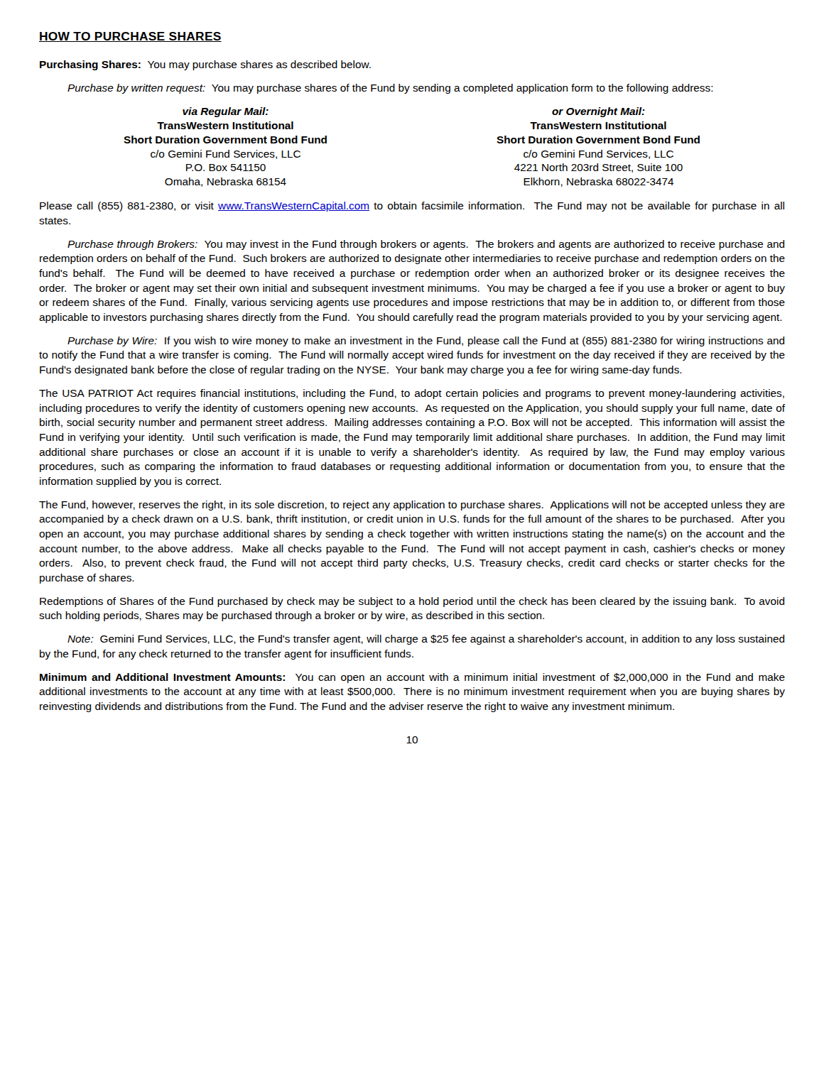HOW TO PURCHASE SHARES
Purchasing Shares: You may purchase shares as described below.
Purchase by written request: You may purchase shares of the Fund by sending a completed application form to the following address:
| via Regular Mail: | or Overnight Mail: |
| TransWestern Institutional | TransWestern Institutional |
| Short Duration Government Bond Fund | Short Duration Government Bond Fund |
| c/o Gemini Fund Services, LLC | c/o Gemini Fund Services, LLC |
| P.O. Box 541150 | 4221 North 203rd Street, Suite 100 |
| Omaha, Nebraska 68154 | Elkhorn, Nebraska 68022-3474 |
Please call (855) 881-2380, or visit www.TransWesternCapital.com to obtain facsimile information. The Fund may not be available for purchase in all states.
Purchase through Brokers: You may invest in the Fund through brokers or agents. The brokers and agents are authorized to receive purchase and redemption orders on behalf of the Fund. Such brokers are authorized to designate other intermediaries to receive purchase and redemption orders on the fund's behalf. The Fund will be deemed to have received a purchase or redemption order when an authorized broker or its designee receives the order. The broker or agent may set their own initial and subsequent investment minimums. You may be charged a fee if you use a broker or agent to buy or redeem shares of the Fund. Finally, various servicing agents use procedures and impose restrictions that may be in addition to, or different from those applicable to investors purchasing shares directly from the Fund. You should carefully read the program materials provided to you by your servicing agent.
Purchase by Wire: If you wish to wire money to make an investment in the Fund, please call the Fund at (855) 881-2380 for wiring instructions and to notify the Fund that a wire transfer is coming. The Fund will normally accept wired funds for investment on the day received if they are received by the Fund's designated bank before the close of regular trading on the NYSE. Your bank may charge you a fee for wiring same-day funds.
The USA PATRIOT Act requires financial institutions, including the Fund, to adopt certain policies and programs to prevent money-laundering activities, including procedures to verify the identity of customers opening new accounts. As requested on the Application, you should supply your full name, date of birth, social security number and permanent street address. Mailing addresses containing a P.O. Box will not be accepted. This information will assist the Fund in verifying your identity. Until such verification is made, the Fund may temporarily limit additional share purchases. In addition, the Fund may limit additional share purchases or close an account if it is unable to verify a shareholder's identity. As required by law, the Fund may employ various procedures, such as comparing the information to fraud databases or requesting additional information or documentation from you, to ensure that the information supplied by you is correct.
The Fund, however, reserves the right, in its sole discretion, to reject any application to purchase shares. Applications will not be accepted unless they are accompanied by a check drawn on a U.S. bank, thrift institution, or credit union in U.S. funds for the full amount of the shares to be purchased. After you open an account, you may purchase additional shares by sending a check together with written instructions stating the name(s) on the account and the account number, to the above address. Make all checks payable to the Fund. The Fund will not accept payment in cash, cashier's checks or money orders. Also, to prevent check fraud, the Fund will not accept third party checks, U.S. Treasury checks, credit card checks or starter checks for the purchase of shares.
Redemptions of Shares of the Fund purchased by check may be subject to a hold period until the check has been cleared by the issuing bank. To avoid such holding periods, Shares may be purchased through a broker or by wire, as described in this section.
Note: Gemini Fund Services, LLC, the Fund's transfer agent, will charge a $25 fee against a shareholder's account, in addition to any loss sustained by the Fund, for any check returned to the transfer agent for insufficient funds.
Minimum and Additional Investment Amounts: You can open an account with a minimum initial investment of $2,000,000 in the Fund and make additional investments to the account at any time with at least $500,000. There is no minimum investment requirement when you are buying shares by reinvesting dividends and distributions from the Fund. The Fund and the adviser reserve the right to waive any investment minimum.
10